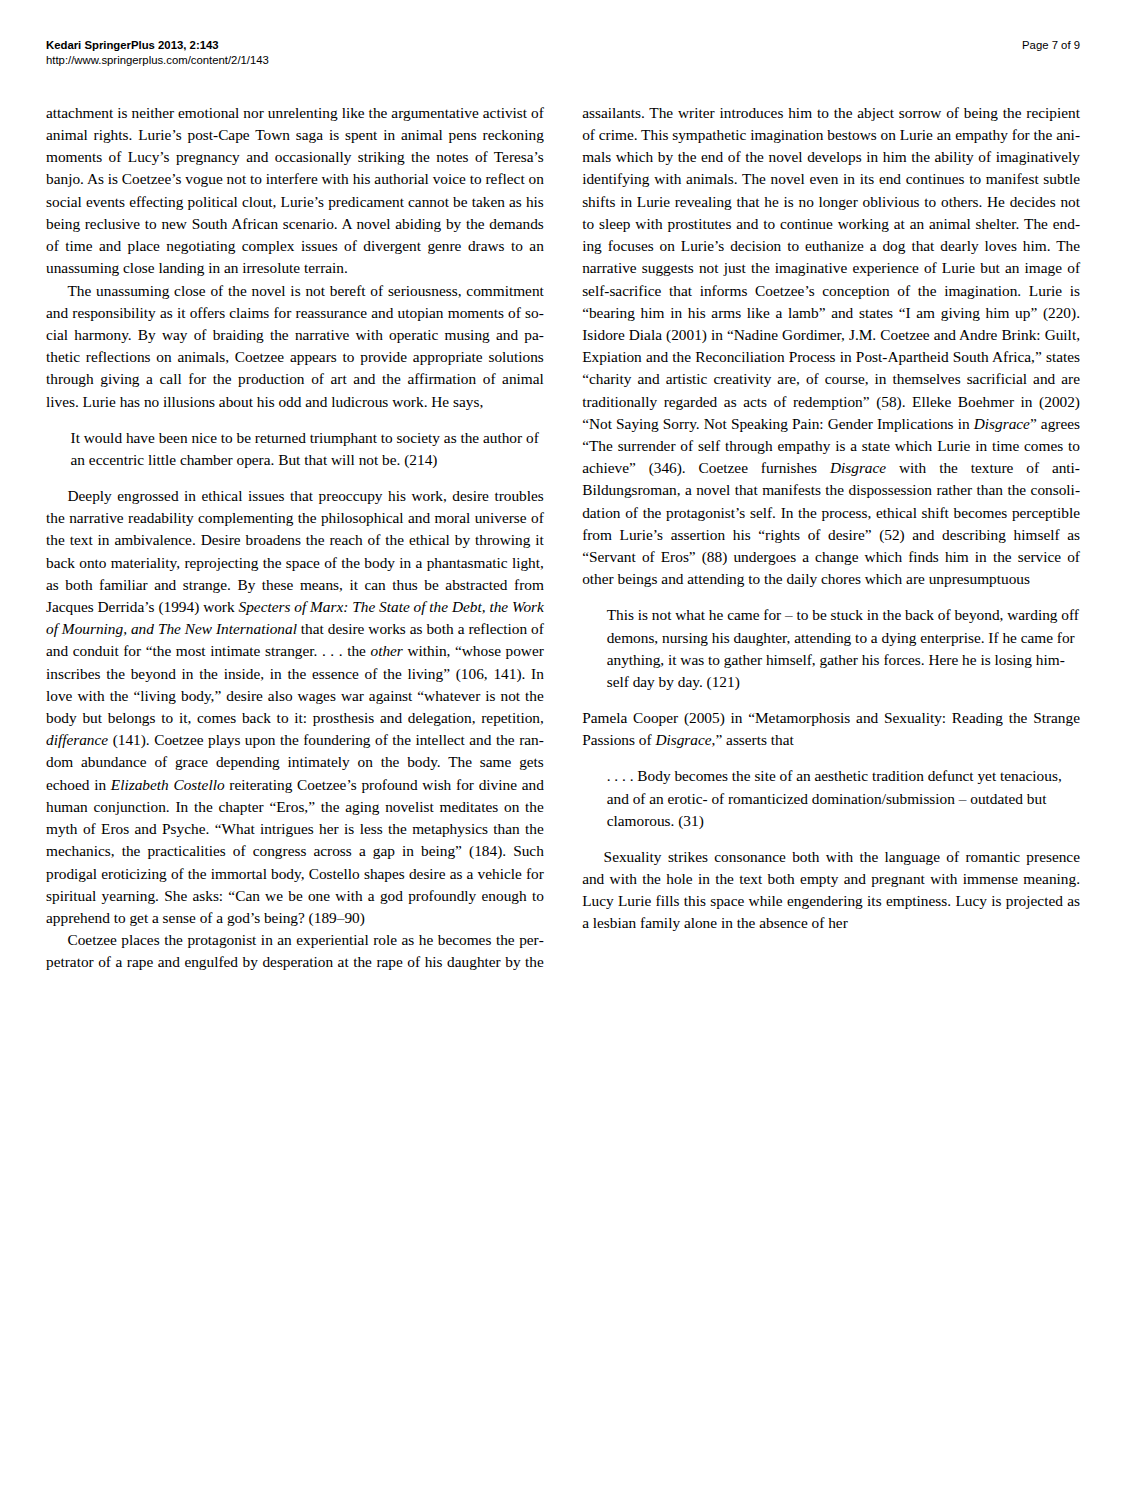Kedari SpringerPlus 2013, 2:143
http://www.springerplus.com/content/2/1/143
Page 7 of 9
attachment is neither emotional nor unrelenting like the argumentative activist of animal rights. Lurie’s post-Cape Town saga is spent in animal pens reckoning moments of Lucy’s pregnancy and occasionally striking the notes of Teresa’s banjo. As is Coetzee’s vogue not to interfere with his authorial voice to reflect on social events effecting political clout, Lurie’s predicament cannot be taken as his being reclusive to new South African scenario. A novel abiding by the demands of time and place negotiating complex issues of divergent genre draws to an unassuming close landing in an irresolute terrain.
The unassuming close of the novel is not bereft of seriousness, commitment and responsibility as it offers claims for reassurance and utopian moments of social harmony. By way of braiding the narrative with operatic musing and pathetic reflections on animals, Coetzee appears to provide appropriate solutions through giving a call for the production of art and the affirmation of animal lives. Lurie has no illusions about his odd and ludicrous work. He says,
It would have been nice to be returned triumphant to society as the author of an eccentric little chamber opera. But that will not be. (214)
Deeply engrossed in ethical issues that preoccupy his work, desire troubles the narrative readability complementing the philosophical and moral universe of the text in ambivalence. Desire broadens the reach of the ethical by throwing it back onto materiality, reprojecting the space of the body in a phantasmatic light, as both familiar and strange. By these means, it can thus be abstracted from Jacques Derrida’s (1994) work Specters of Marx: The State of the Debt, the Work of Mourning, and The New International that desire works as both a reflection of and conduit for “the most intimate stranger. . . . the other within, “whose power inscribes the beyond in the inside, in the essence of the living” (106, 141). In love with the “living body,” desire also wages war against “whatever is not the body but belongs to it, comes back to it: prosthesis and delegation, repetition, differance (141). Coetzee plays upon the foundering of the intellect and the random abundance of grace depending intimately on the body. The same gets echoed in Elizabeth Costello reiterating Coetzee’s profound wish for divine and human conjunction. In the chapter “Eros,” the aging novelist meditates on the myth of Eros and Psyche. “What intrigues her is less the metaphysics than the mechanics, the practicalities of congress across a gap in being” (184). Such prodigal eroticizing of the immortal body, Costello shapes desire as a vehicle for spiritual yearning. She asks: “Can we be one with a god profoundly enough to apprehend to get a sense of a god’s being? (189–90)
Coetzee places the protagonist in an experiential role as he becomes the perpetrator of a rape and engulfed by desperation at the rape of his daughter by the assailants. The writer introduces him to the abject sorrow of being the recipient of crime. This sympathetic imagination bestows on Lurie an empathy for the animals which by the end of the novel develops in him the ability of imaginatively identifying with animals. The novel even in its end continues to manifest subtle shifts in Lurie revealing that he is no longer oblivious to others. He decides not to sleep with prostitutes and to continue working at an animal shelter. The ending focuses on Lurie’s decision to euthanize a dog that dearly loves him. The narrative suggests not just the imaginative experience of Lurie but an image of self-sacrifice that informs Coetzee’s conception of the imagination. Lurie is “bearing him in his arms like a lamb” and states “I am giving him up” (220). Isidore Diala (2001) in “Nadine Gordimer, J.M. Coetzee and Andre Brink: Guilt, Expiation and the Reconciliation Process in Post-Apartheid South Africa,” states “charity and artistic creativity are, of course, in themselves sacrificial and are traditionally regarded as acts of redemption” (58). Elleke Boehmer in (2002) “Not Saying Sorry. Not Speaking Pain: Gender Implications in Disgrace” agrees “The surrender of self through empathy is a state which Lurie in time comes to achieve” (346). Coetzee furnishes Disgrace with the texture of anti-Bildungsroman, a novel that manifests the dispossession rather than the consolidation of the protagonist’s self. In the process, ethical shift becomes perceptible from Lurie’s assertion his “rights of desire” (52) and describing himself as “Servant of Eros” (88) undergoes a change which finds him in the service of other beings and attending to the daily chores which are unpresumptuous
This is not what he came for – to be stuck in the back of beyond, warding off demons, nursing his daughter, attending to a dying enterprise. If he came for anything, it was to gather himself, gather his forces. Here he is losing himself day by day. (121)
Pamela Cooper (2005) in “Metamorphosis and Sexuality: Reading the Strange Passions of Disgrace,” asserts that
. . . . Body becomes the site of an aesthetic tradition defunct yet tenacious, and of an erotic- of romanticized domination/submission – outdated but clamorous. (31)
Sexuality strikes consonance both with the language of romantic presence and with the hole in the text both empty and pregnant with immense meaning. Lucy Lurie fills this space while engendering its emptiness. Lucy is projected as a lesbian family alone in the absence of her